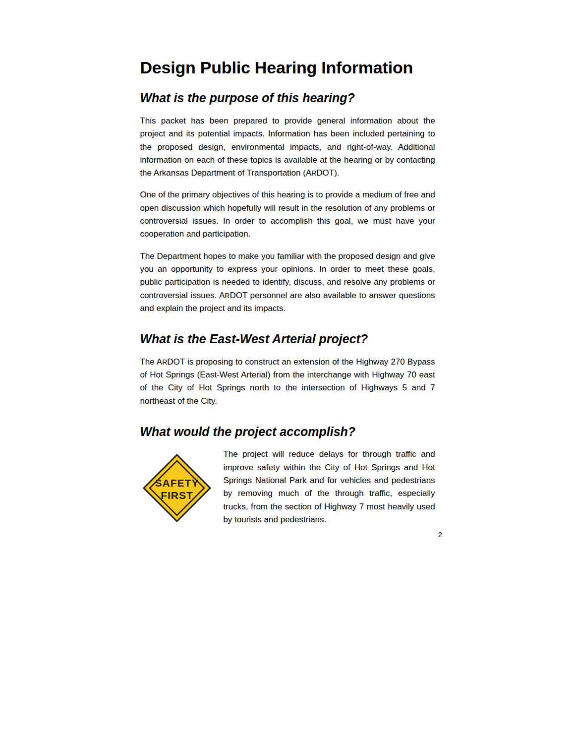Design Public Hearing Information
What is the purpose of this hearing?
This packet has been prepared to provide general information about the project and its potential impacts. Information has been included pertaining to the proposed design, environmental impacts, and right-of-way. Additional information on each of these topics is available at the hearing or by contacting the Arkansas Department of Transportation (Ar DOT).
One of the primary objectives of this hearing is to provide a medium of free and open discussion which hopefully will result in the resolution of any problems or controversial issues. In order to accomplish this goal, we must have your cooperation and participation.
The Department hopes to make you familiar with the proposed design and give you an opportunity to express your opinions. In order to meet these goals, public participation is needed to identify, discuss, and resolve any problems or controversial issues. Ar DOT personnel are also available to answer questions and explain the project and its impacts.
What is the East-West Arterial project?
The Ar DOT is proposing to construct an extension of the Highway 270 Bypass of Hot Springs (East-West Arterial) from the interchange with Highway 70 east of the City of Hot Springs north to the intersection of Highways 5 and 7 northeast of the City.
What would the project accomplish?
SAFETY FIRST
The project will reduce delays for through traffic and improve safety within the City of Hot Springs and Hot Springs National Park and for vehicles and pedestrians by removing much of the through traffic, especially trucks, from the section of Highway 7 most heavily used by tourists and pedestrians.
2